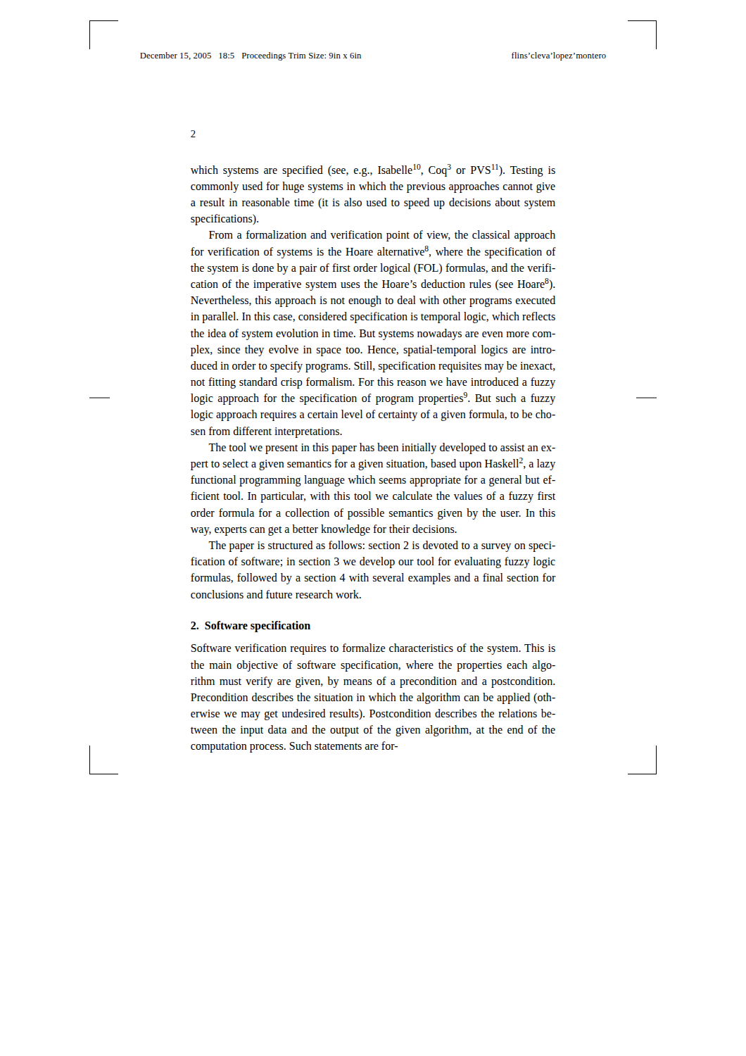December 15, 2005 18:5 Proceedings Trim Size: 9in x 6in flins’cleva’lopez’montero
2
which systems are specified (see, e.g., Isabelle10, Coq3 or PVS11). Testing is commonly used for huge systems in which the previous approaches cannot give a result in reasonable time (it is also used to speed up decisions about system specifications).
From a formalization and verification point of view, the classical approach for verification of systems is the Hoare alternative8, where the specification of the system is done by a pair of first order logical (FOL) formulas, and the verification of the imperative system uses the Hoare’s deduction rules (see Hoare8). Nevertheless, this approach is not enough to deal with other programs executed in parallel. In this case, considered specification is temporal logic, which reflects the idea of system evolution in time. But systems nowadays are even more complex, since they evolve in space too. Hence, spatial-temporal logics are introduced in order to specify programs. Still, specification requisites may be inexact, not fitting standard crisp formalism. For this reason we have introduced a fuzzy logic approach for the specification of program properties9. But such a fuzzy logic approach requires a certain level of certainty of a given formula, to be chosen from different interpretations.
The tool we present in this paper has been initially developed to assist an expert to select a given semantics for a given situation, based upon Haskell2, a lazy functional programming language which seems appropriate for a general but efficient tool. In particular, with this tool we calculate the values of a fuzzy first order formula for a collection of possible semantics given by the user. In this way, experts can get a better knowledge for their decisions.
The paper is structured as follows: section 2 is devoted to a survey on specification of software; in section 3 we develop our tool for evaluating fuzzy logic formulas, followed by a section 4 with several examples and a final section for conclusions and future research work.
2. Software specification
Software verification requires to formalize characteristics of the system. This is the main objective of software specification, where the properties each algorithm must verify are given, by means of a precondition and a postcondition. Precondition describes the situation in which the algorithm can be applied (otherwise we may get undesired results). Postcondition describes the relations between the input data and the output of the given algorithm, at the end of the computation process. Such statements are for-